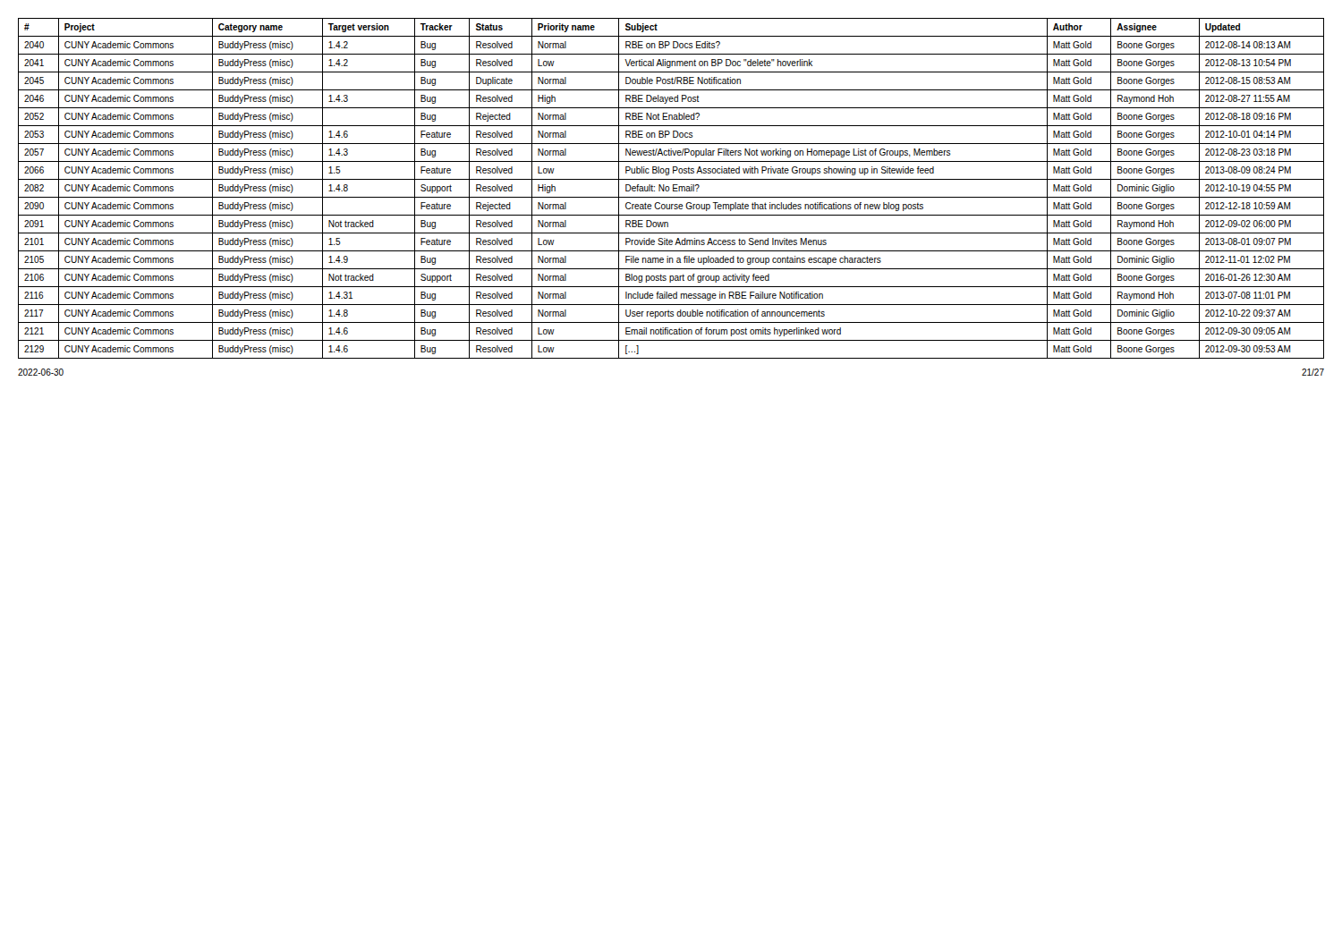| # | Project | Category name | Target version | Tracker | Status | Priority name | Subject | Author | Assignee | Updated |
| --- | --- | --- | --- | --- | --- | --- | --- | --- | --- | --- |
| 2040 | CUNY Academic Commons | BuddyPress (misc) | 1.4.2 | Bug | Resolved | Normal | RBE on BP Docs Edits? | Matt Gold | Boone Gorges | 2012-08-14 08:13 AM |
| 2041 | CUNY Academic Commons | BuddyPress (misc) | 1.4.2 | Bug | Resolved | Low | Vertical Alignment on BP Doc "delete" hoverlink | Matt Gold | Boone Gorges | 2012-08-13 10:54 PM |
| 2045 | CUNY Academic Commons | BuddyPress (misc) | | Bug | Duplicate | Normal | Double Post/RBE Notification | Matt Gold | Boone Gorges | 2012-08-15 08:53 AM |
| 2046 | CUNY Academic Commons | BuddyPress (misc) | 1.4.3 | Bug | Resolved | High | RBE Delayed Post | Matt Gold | Raymond Hoh | 2012-08-27 11:55 AM |
| 2052 | CUNY Academic Commons | BuddyPress (misc) | | Bug | Rejected | Normal | RBE Not Enabled? | Matt Gold | Boone Gorges | 2012-08-18 09:16 PM |
| 2053 | CUNY Academic Commons | BuddyPress (misc) | 1.4.6 | Feature | Resolved | Normal | RBE on BP Docs | Matt Gold | Boone Gorges | 2012-10-01 04:14 PM |
| 2057 | CUNY Academic Commons | BuddyPress (misc) | 1.4.3 | Bug | Resolved | Normal | Newest/Active/Popular Filters Not working on Homepage List of Groups, Members | Matt Gold | Boone Gorges | 2012-08-23 03:18 PM |
| 2066 | CUNY Academic Commons | BuddyPress (misc) | 1.5 | Feature | Resolved | Low | Public Blog Posts Associated with Private Groups showing up in Sitewide feed | Matt Gold | Boone Gorges | 2013-08-09 08:24 PM |
| 2082 | CUNY Academic Commons | BuddyPress (misc) | 1.4.8 | Support | Resolved | High | Default: No Email? | Matt Gold | Dominic Giglio | 2012-10-19 04:55 PM |
| 2090 | CUNY Academic Commons | BuddyPress (misc) | | Feature | Rejected | Normal | Create Course Group Template that includes notifications of new blog posts | Matt Gold | Boone Gorges | 2012-12-18 10:59 AM |
| 2091 | CUNY Academic Commons | BuddyPress (misc) | Not tracked | Bug | Resolved | Normal | RBE Down | Matt Gold | Raymond Hoh | 2012-09-02 06:00 PM |
| 2101 | CUNY Academic Commons | BuddyPress (misc) | 1.5 | Feature | Resolved | Low | Provide Site Admins Access to Send Invites Menus | Matt Gold | Boone Gorges | 2013-08-01 09:07 PM |
| 2105 | CUNY Academic Commons | BuddyPress (misc) | 1.4.9 | Bug | Resolved | Normal | File name in a file uploaded to group contains escape characters | Matt Gold | Dominic Giglio | 2012-11-01 12:02 PM |
| 2106 | CUNY Academic Commons | BuddyPress (misc) | Not tracked | Support | Resolved | Normal | Blog posts part of group activity feed | Matt Gold | Boone Gorges | 2016-01-26 12:30 AM |
| 2116 | CUNY Academic Commons | BuddyPress (misc) | 1.4.31 | Bug | Resolved | Normal | Include failed message in RBE Failure Notification | Matt Gold | Raymond Hoh | 2013-07-08 11:01 PM |
| 2117 | CUNY Academic Commons | BuddyPress (misc) | 1.4.8 | Bug | Resolved | Normal | User reports double notification of announcements | Matt Gold | Dominic Giglio | 2012-10-22 09:37 AM |
| 2121 | CUNY Academic Commons | BuddyPress (misc) | 1.4.6 | Bug | Resolved | Low | Email notification of forum post omits hyperlinked word | Matt Gold | Boone Gorges | 2012-09-30 09:05 AM |
| 2129 | CUNY Academic Commons | BuddyPress (misc) | 1.4.6 | Bug | Resolved | Low | […] | Matt Gold | Boone Gorges | 2012-09-30 09:53 AM |
2022-06-30 21/27